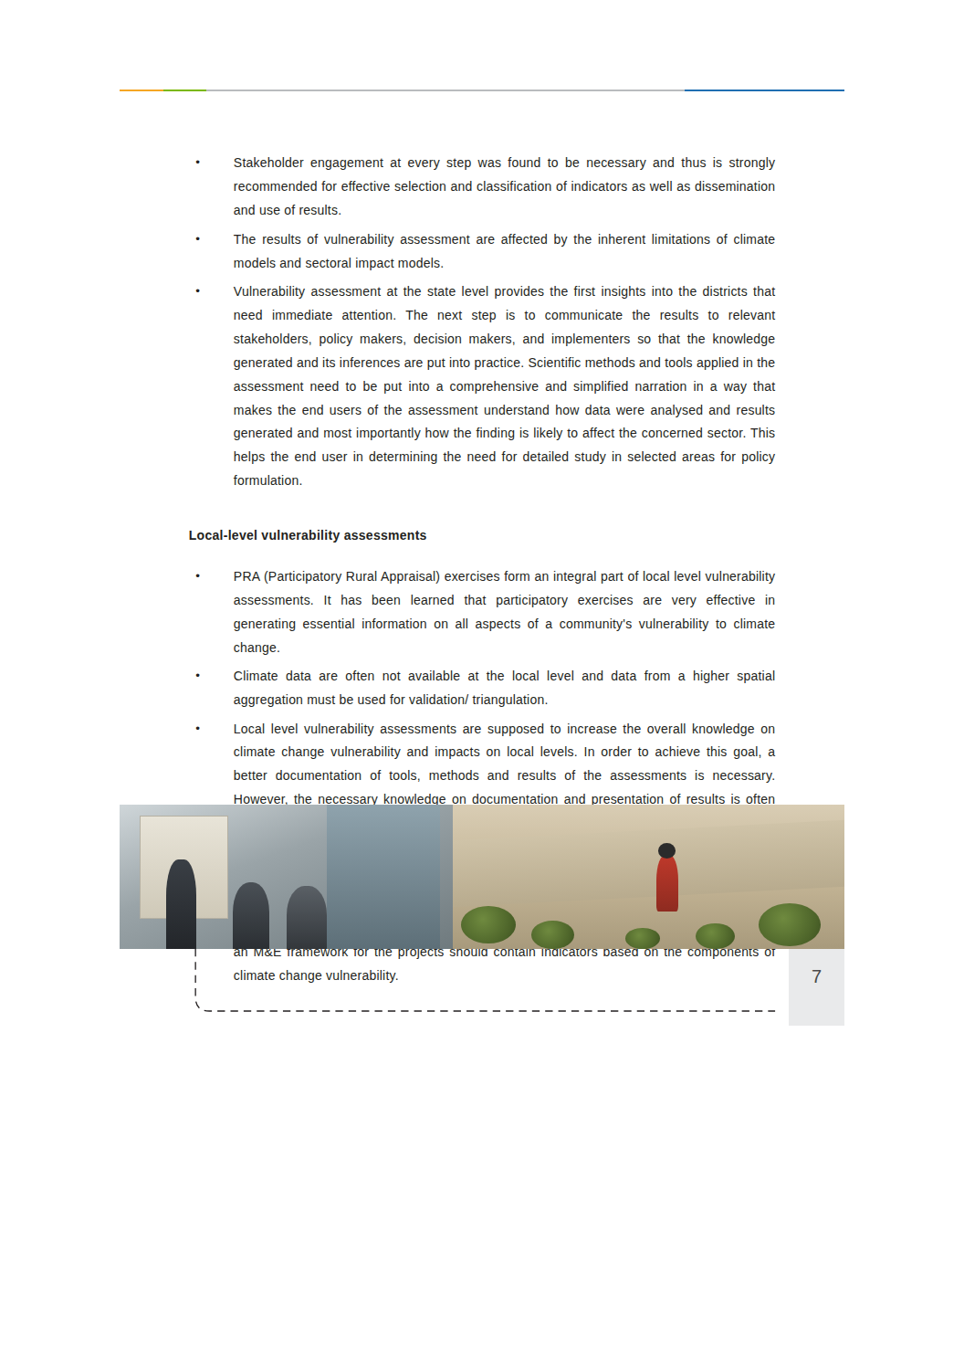Stakeholder engagement at every step was found to be necessary and thus is strongly recommended for effective selection and classification of indicators as well as dissemination and use of results.
The results of vulnerability assessment are affected by the inherent limitations of climate models and sectoral impact models.
Vulnerability assessment at the state level provides the first insights into the districts that need immediate attention. The next step is to communicate the results to relevant stakeholders, policy makers, decision makers, and implementers so that the knowledge generated and its inferences are put into practice. Scientific methods and tools applied in the assessment need to be put into a comprehensive and simplified narration in a way that makes the end users of the assessment understand how data were analysed and results generated and most importantly how the finding is likely to affect the concerned sector. This helps the end user in determining the need for detailed study in selected areas for policy formulation.
Local-level vulnerability assessments
PRA (Participatory Rural Appraisal) exercises form an integral part of local level vulnerability assessments. It has been learned that participatory exercises are very effective in generating essential information on all aspects of a community's vulnerability to climate change.
Climate data are often not available at the local level and data from a higher spatial aggregation must be used for validation/ triangulation.
Local level vulnerability assessments are supposed to increase the overall knowledge on climate change vulnerability and impacts on local levels. In order to achieve this goal, a better documentation of tools, methods and results of the assessments is necessary. However, the necessary knowledge on documentation and presentation of results is often not present with the NGOs.
A clear distinction between sources of information is necessary to know where the line between community perception and scientific evidence can be drawn.
Local level vulnerability assessments can also provide the starting point for developing monitoring and evaluation (M&E) frameworks for local level adaptation projects. Accordingly, an M&E framework for the projects should contain indicators based on the components of climate change vulnerability.
7